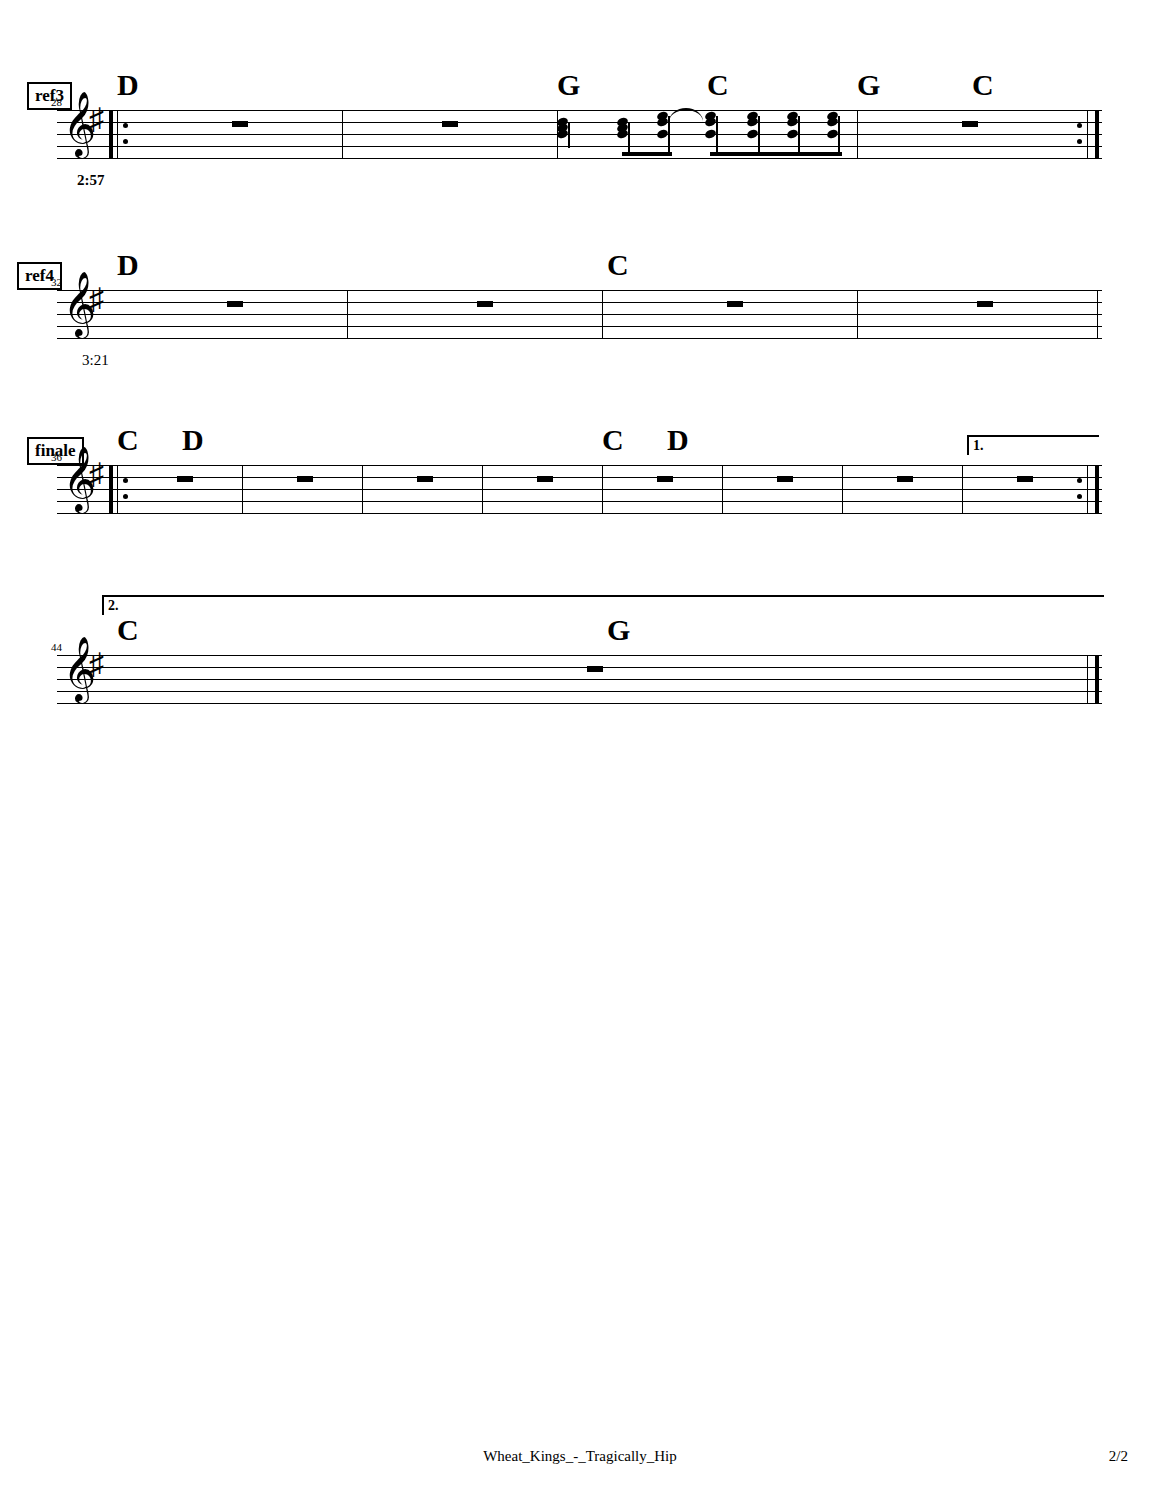SYSTEM 1 : ref3 (measures 28-31)
ref3
𝄞
♯
28
D
G
C
G
C
2:57
SYSTEM 2 : ref4 (measures 32-35)
ref4
𝄞
♯
32
D
C
3:21
SYSTEM 3 : finale (measures 36-43)
finale
1.
𝄞
♯
36
C
D
C
D
SYSTEM 4 : volta 2 (measures 44-…)
2.
𝄞
♯
44
C
G
FOOTER
Wheat_Kings_-_Tragically_Hip 2/2